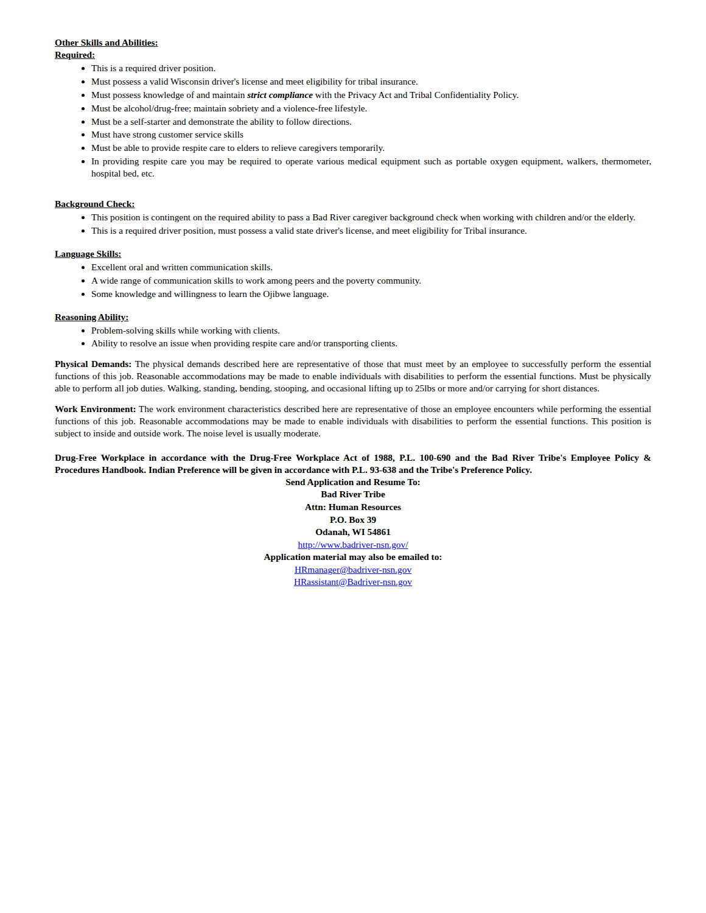Other Skills and Abilities:
Required:
This is a required driver position.
Must possess a valid Wisconsin driver's license and meet eligibility for tribal insurance.
Must possess knowledge of and maintain strict compliance with the Privacy Act and Tribal Confidentiality Policy.
Must be alcohol/drug-free; maintain sobriety and a violence-free lifestyle.
Must be a self-starter and demonstrate the ability to follow directions.
Must have strong customer service skills
Must be able to provide respite care to elders to relieve caregivers temporarily.
In providing respite care you may be required to operate various medical equipment such as portable oxygen equipment, walkers, thermometer, hospital bed, etc.
Background Check:
This position is contingent on the required ability to pass a Bad River caregiver background check when working with children and/or the elderly.
This is a required driver position, must possess a valid state driver's license, and meet eligibility for Tribal insurance.
Language Skills:
Excellent oral and written communication skills.
A wide range of communication skills to work among peers and the poverty community.
Some knowledge and willingness to learn the Ojibwe language.
Reasoning Ability:
Problem-solving skills while working with clients.
Ability to resolve an issue when providing respite care and/or transporting clients.
Physical Demands: The physical demands described here are representative of those that must meet by an employee to successfully perform the essential functions of this job. Reasonable accommodations may be made to enable individuals with disabilities to perform the essential functions. Must be physically able to perform all job duties. Walking, standing, bending, stooping, and occasional lifting up to 25lbs or more and/or carrying for short distances.
Work Environment: The work environment characteristics described here are representative of those an employee encounters while performing the essential functions of this job. Reasonable accommodations may be made to enable individuals with disabilities to perform the essential functions. This position is subject to inside and outside work. The noise level is usually moderate.
Drug-Free Workplace in accordance with the Drug-Free Workplace Act of 1988, P.L. 100-690 and the Bad River Tribe's Employee Policy & Procedures Handbook. Indian Preference will be given in accordance with P.L. 93-638 and the Tribe's Preference Policy.
Send Application and Resume To:
Bad River Tribe
Attn: Human Resources
P.O. Box 39
Odanah, WI 54861
http://www.badriver-nsn.gov/
Application material may also be emailed to:
HRmanager@badriver-nsn.gov
HRassistant@Badriver-nsn.gov